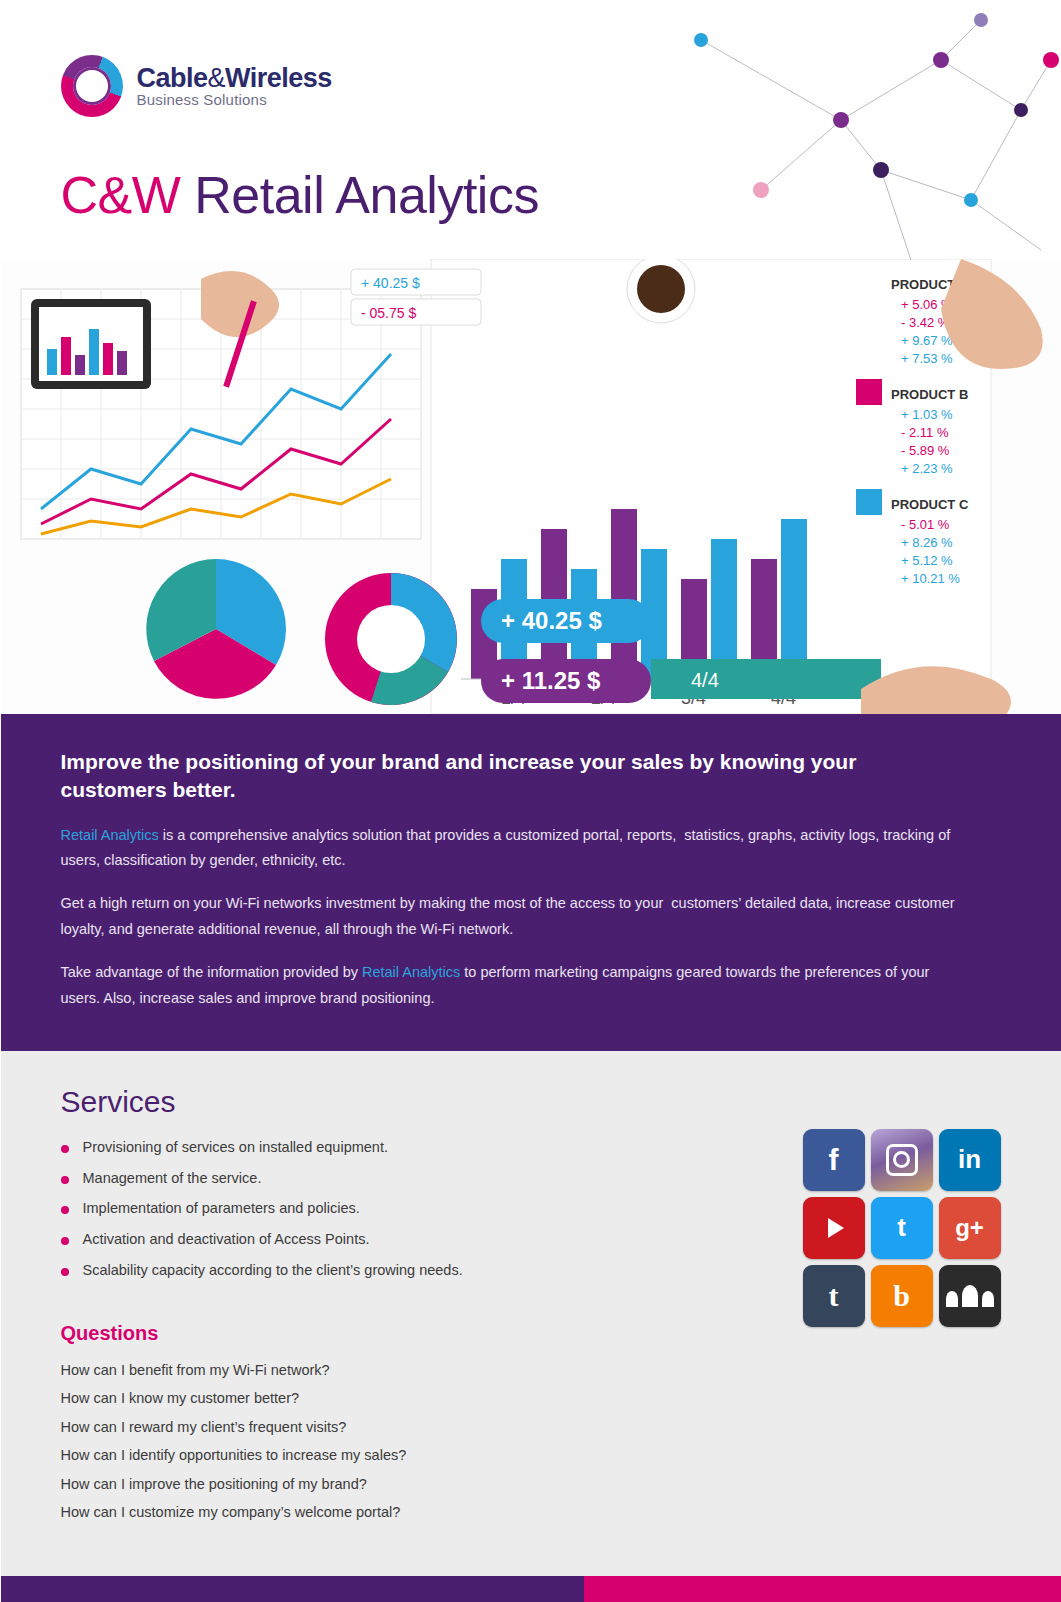Cable&Wireless
Business Solutions
C&W Retail Analytics
1/4 2/4 3/4 4/4 PRODUCT A + 5.06 % - 3.42 % + 9.67 % + 7.53 % PRODUCT B + 1.03 % - 2.11 % - 5.89 % + 2.23 % PRODUCT C - 5.01 % + 8.26 % + 5.12 % + 10.21 % + 40.25 $ + 11.25 $ + 40.25 $ - 05.75 $ 4/4
Improve the positioning of your brand and increase your sales by knowing your customers better.
Retail Analytics is a comprehensive analytics solution that provides a customized portal, reports, statistics, graphs, activity logs, tracking of users, classification by gender, ethnicity, etc.
Get a high return on your Wi-Fi networks investment by making the most of the access to your customers’ detailed data, increase customer loyalty, and generate additional revenue, all through the Wi-Fi network.
Take advantage of the information provided by Retail Analytics to perform marketing campaigns geared towards the preferences of your users. Also, increase sales and improve brand positioning.
Services
Provisioning of services on installed equipment.
Management of the service.
Implementation of parameters and policies.
Activation and deactivation of Access Points.
Scalability capacity according to the client’s growing needs.
Questions
How can I benefit from my Wi-Fi network?
How can I know my customer better?
How can I reward my client’s frequent visits?
How can I identify opportunities to increase my sales?
How can I improve the positioning of my brand?
How can I customize my company’s welcome portal?
f
in
t
g+
t
b